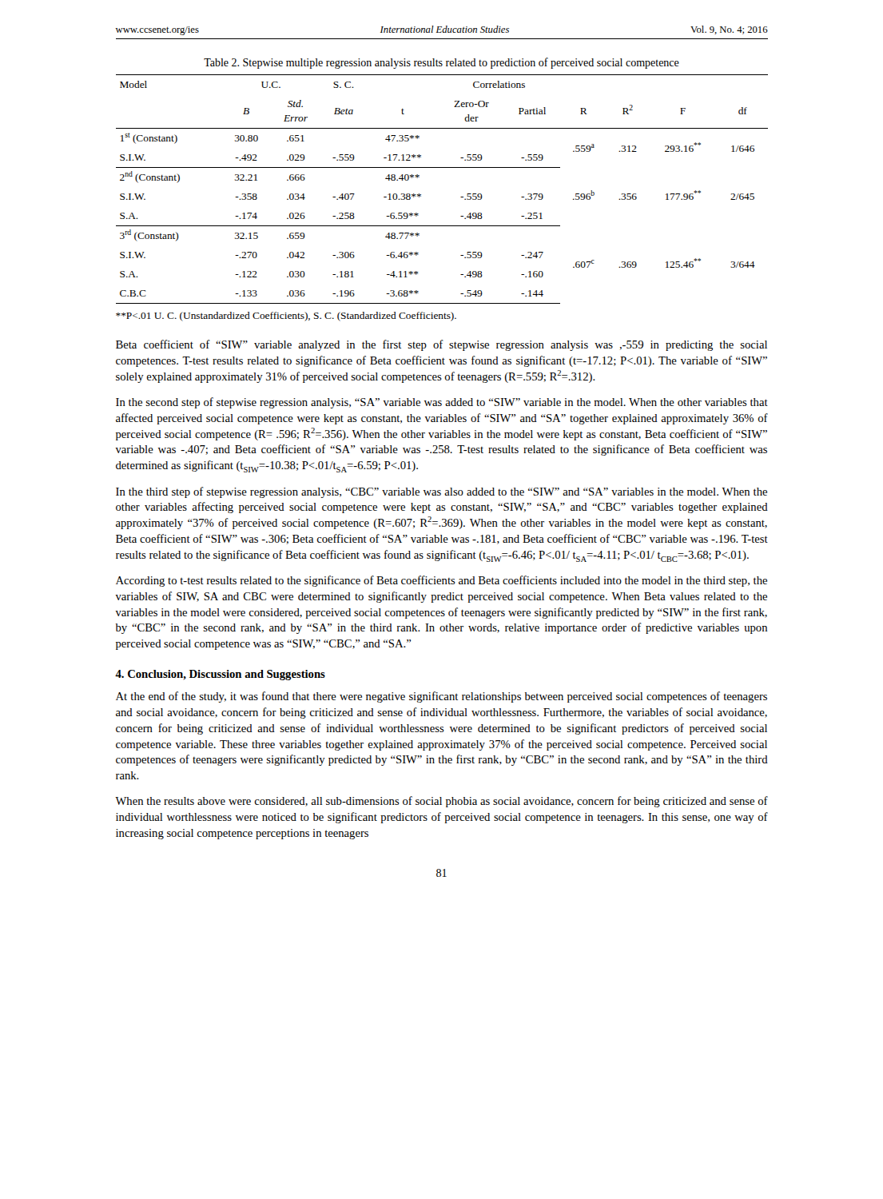www.ccsenet.org/ies International Education Studies Vol. 9, No. 4; 2016
Table 2. Stepwise multiple regression analysis results related to prediction of perceived social competence
| Model | U.C. | S. C. | | Correlations | | | | |
| | B | Std. Error | Beta | t | Zero-Or der | Partial | R | R 2 | F | df |
| 1 st (Constant) | 30.80 | .651 | | 47.35** | | | .559 a | .312 | 293.16 ** | 1/646 |
| S.I.W. | -.492 | .029 | -.559 | -17.12** | -.559 | -.559 |
| 2 nd (Constant) | 32.21 | .666 | | 48.40** | | | .596 b | .356 | 177.96 ** | 2/645 |
| S.I.W. | -.358 | .034 | -.407 | -10.38** | -.559 | -.379 |
| S.A. | -.174 | .026 | -.258 | -6.59** | -.498 | -.251 |
| 3 rd (Constant) | 32.15 | .659 | | 48.77** | | | .607 c | .369 | 125.46 ** | 3/644 |
| S.I.W. | -.270 | .042 | -.306 | -6.46** | -.559 | -.247 |
| S.A. | -.122 | .030 | -.181 | -4.11** | -.498 | -.160 |
| C.B.C | -.133 | .036 | -.196 | -3.68** | -.549 | -.144 |
**P<.01 U. C. (Unstandardized Coefficients), S. C. (Standardized Coefficients).
Beta coefficient of “SIW” variable analyzed in the first step of stepwise regression analysis was ,-559 in predicting the social competences. T-test results related to significance of Beta coefficient was found as significant (t=-17.12; P<.01). The variable of “SIW” solely explained approximately 31% of perceived social competences of teenagers (R=.559; R2=.312).
In the second step of stepwise regression analysis, “SA” variable was added to “SIW” variable in the model. When the other variables that affected perceived social competence were kept as constant, the variables of “SIW” and “SA” together explained approximately 36% of perceived social competence (R= .596; R2=.356). When the other variables in the model were kept as constant, Beta coefficient of “SIW” variable was -.407; and Beta coefficient of “SA” variable was -.258. T-test results related to the significance of Beta coefficient was determined as significant (tSIW=-10.38; P<.01/tSA=-6.59; P<.01).
In the third step of stepwise regression analysis, “CBC” variable was also added to the “SIW” and “SA” variables in the model. When the other variables affecting perceived social competence were kept as constant, “SIW,” “SA,” and “CBC” variables together explained approximately “37% of perceived social competence (R=.607; R2=.369). When the other variables in the model were kept as constant, Beta coefficient of “SIW” was -.306; Beta coefficient of “SA” variable was -.181, and Beta coefficient of “CBC” variable was -.196. T-test results related to the significance of Beta coefficient was found as significant (tSIW=-6.46; P<.01/ tSA=-4.11; P<.01/ tCBC=-3.68; P<.01).
According to t-test results related to the significance of Beta coefficients and Beta coefficients included into the model in the third step, the variables of SIW, SA and CBC were determined to significantly predict perceived social competence. When Beta values related to the variables in the model were considered, perceived social competences of teenagers were significantly predicted by “SIW” in the first rank, by “CBC” in the second rank, and by “SA” in the third rank. In other words, relative importance order of predictive variables upon perceived social competence was as “SIW,” “CBC,” and “SA.”
4. Conclusion, Discussion and Suggestions
At the end of the study, it was found that there were negative significant relationships between perceived social competences of teenagers and social avoidance, concern for being criticized and sense of individual worthlessness. Furthermore, the variables of social avoidance, concern for being criticized and sense of individual worthlessness were determined to be significant predictors of perceived social competence variable. These three variables together explained approximately 37% of the perceived social competence. Perceived social competences of teenagers were significantly predicted by “SIW” in the first rank, by “CBC” in the second rank, and by “SA” in the third rank.
When the results above were considered, all sub-dimensions of social phobia as social avoidance, concern for being criticized and sense of individual worthlessness were noticed to be significant predictors of perceived social competence in teenagers. In this sense, one way of increasing social competence perceptions in teenagers
81